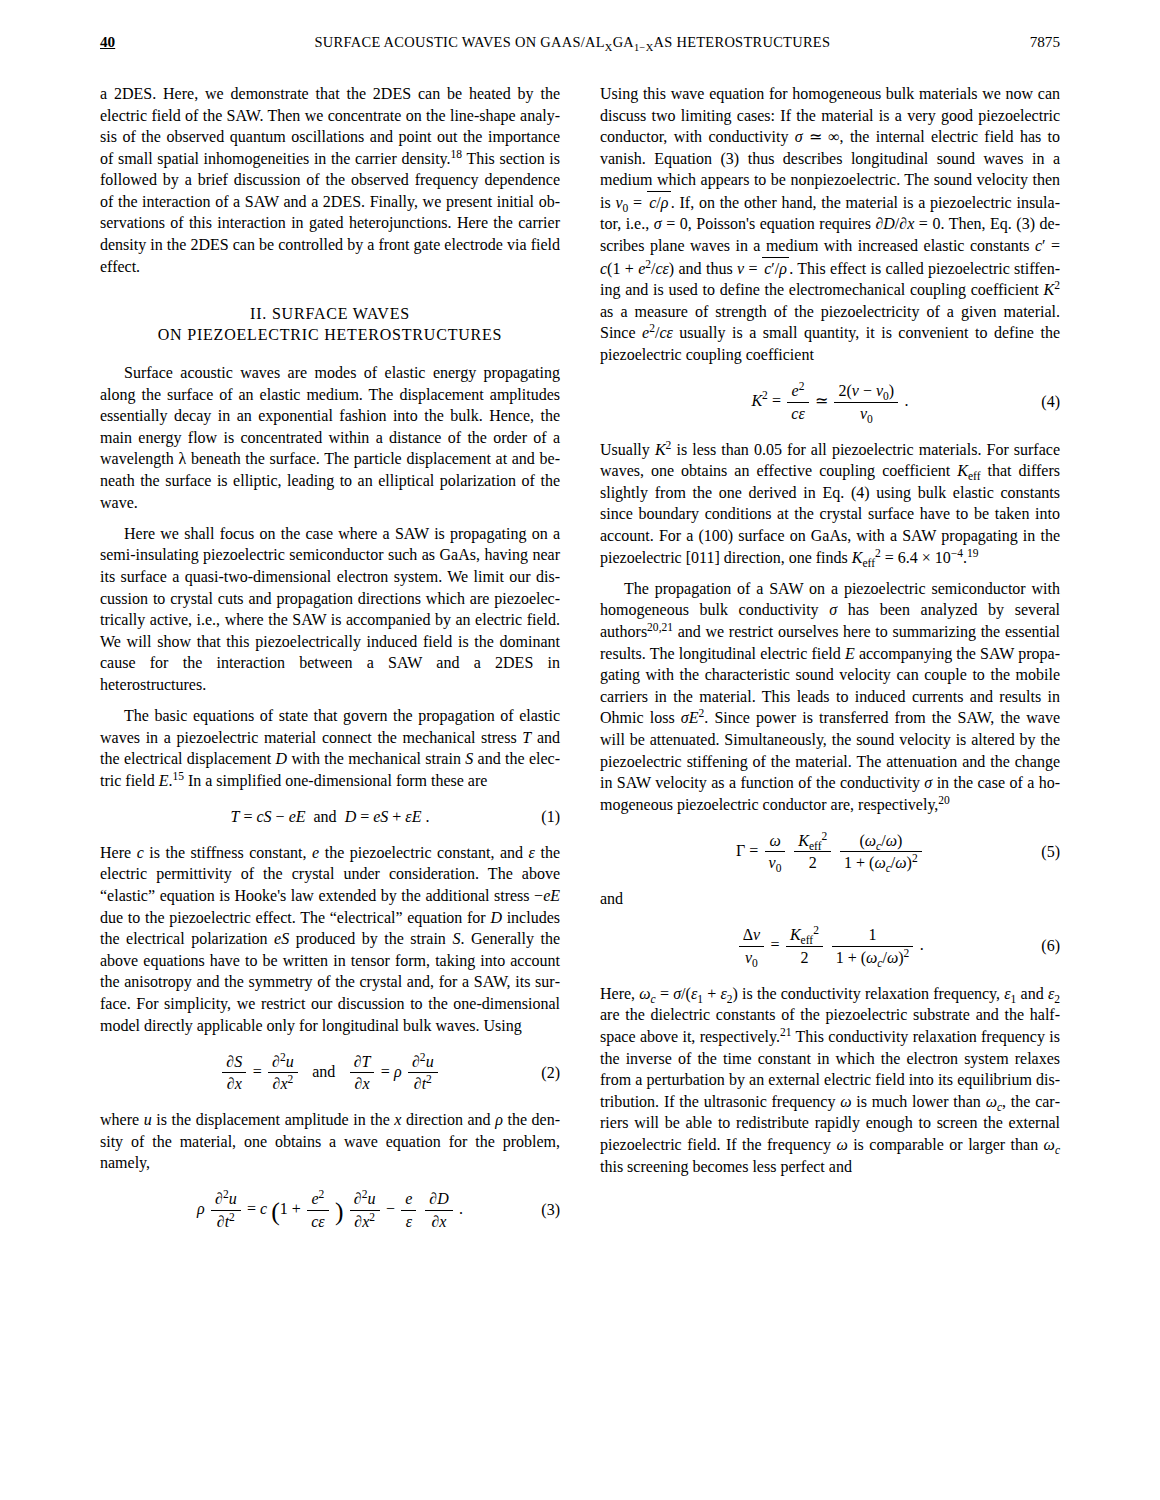40 Surface Acoustic Waves on GaAs/AlxGa1−xAs Heterostructures 7875
a 2DES. Here, we demonstrate that the 2DES can be heated by the electric field of the SAW. Then we concentrate on the line-shape analysis of the observed quantum oscillations and point out the importance of small spatial inhomogeneities in the carrier density.18 This section is followed by a brief discussion of the observed frequency dependence of the interaction of a SAW and a 2DES. Finally, we present initial observations of this interaction in gated heterojunctions. Here the carrier density in the 2DES can be controlled by a front gate electrode via field effect.
II. Surface Waves
on Piezoelectric Heterostructures
Surface acoustic waves are modes of elastic energy propagating along the surface of an elastic medium. The displacement amplitudes essentially decay in an exponential fashion into the bulk. Hence, the main energy flow is concentrated within a distance of the order of a wavelength λ beneath the surface. The particle displacement at and beneath the surface is elliptic, leading to an elliptical polarization of the wave.
Here we shall focus on the case where a SAW is propagating on a semi-insulating piezoelectric semiconductor such as GaAs, having near its surface a quasi-two-dimensional electron system. We limit our discussion to crystal cuts and propagation directions which are piezoelectrically active, i.e., where the SAW is accompanied by an electric field. We will show that this piezoelectrically induced field is the dominant cause for the interaction between a SAW and a 2DES in heterostructures.
The basic equations of state that govern the propagation of elastic waves in a piezoelectric material connect the mechanical stress T and the electrical displacement D with the mechanical strain S and the electric field E.15 In a simplified one-dimensional form these are
T = cS − eE and D = eS + εE . (1)
Here c is the stiffness constant, e the piezoelectric constant, and ε the electric permittivity of the crystal under consideration. The above “elastic” equation is Hooke's law extended by the additional stress −eE due to the piezoelectric effect. The “electrical” equation for D includes the electrical polarization eS produced by the strain S. Generally the above equations have to be written in tensor form, taking into account the anisotropy and the symmetry of the crystal and, for a SAW, its surface. For simplicity, we restrict our discussion to the one-dimensional model directly applicable only for longitudinal bulk waves. Using
∂S∂x = ∂2u∂x2 and ∂T∂x = ρ ∂2u∂t2 (2)
where u is the displacement amplitude in the x direction and ρ the density of the material, one obtains a wave equation for the problem, namely,
ρ ∂2u∂t2 = c (1 + e2 cε ) ∂2u∂x2 − eε ∂D∂x . (3)
Using this wave equation for homogeneous bulk materials we now can discuss two limiting cases: If the material is a very good piezoelectric conductor, with conductivity σ ≃ ∞, the internal electric field has to vanish. Equation (3) thus describes longitudinal sound waves in a medium which appears to be nonpiezoelectric. The sound velocity then is v0 = c/ρ. If, on the other hand, the material is a piezoelectric insulator, i.e., σ = 0, Poisson's equation requires ∂D/∂x = 0. Then, Eq. (3) describes plane waves in a medium with increased elastic constants c′ = c(1 + e2/cε) and thus v = c′/ρ. This effect is called piezoelectric stiffening and is used to define the electromechanical coupling coefficient K2 as a measure of strength of the piezoelectricity of a given material. Since e2/cε usually is a small quantity, it is convenient to define the piezoelectric coupling coefficient
K2 = e2 cε ≃ 2(v − v0) v0 . (4)
Usually K2 is less than 0.05 for all piezoelectric materials. For surface waves, one obtains an effective coupling coefficient Keff that differs slightly from the one derived in Eq. (4) using bulk elastic constants since boundary conditions at the crystal surface have to be taken into account. For a (100) surface on GaAs, with a SAW propagating in the piezoelectric [011] direction, one finds Keff2 = 6.4 × 10−4.19
The propagation of a SAW on a piezoelectric semiconductor with homogeneous bulk conductivity σ has been analyzed by several authors20,21 and we restrict ourselves here to summarizing the essential results. The longitudinal electric field E accompanying the SAW propagating with the characteristic sound velocity can couple to the mobile carriers in the material. This leads to induced currents and results in Ohmic loss σE2. Since power is transferred from the SAW, the wave will be attenuated. Simultaneously, the sound velocity is altered by the piezoelectric stiffening of the material. The attenuation and the change in SAW velocity as a function of the conductivity σ in the case of a homogeneous piezoelectric conductor are, respectively,20
Γ = ωv0 Keff22 (ωc/ω) 1 + (ωc/ω)2 (5)
and
Δv v0 = Keff22 11 + (ωc/ω)2 . (6)
Here, ωc = σ/(ε1 + ε2) is the conductivity relaxation frequency, ε1 and ε2 are the dielectric constants of the piezoelectric substrate and the half-space above it, respectively.21 This conductivity relaxation frequency is the inverse of the time constant in which the electron system relaxes from a perturbation by an external electric field into its equilibrium distribution. If the ultrasonic frequency ω is much lower than ωc, the carriers will be able to redistribute rapidly enough to screen the external piezoelectric field. If the frequency ω is comparable or larger than ωc this screening becomes less perfect and